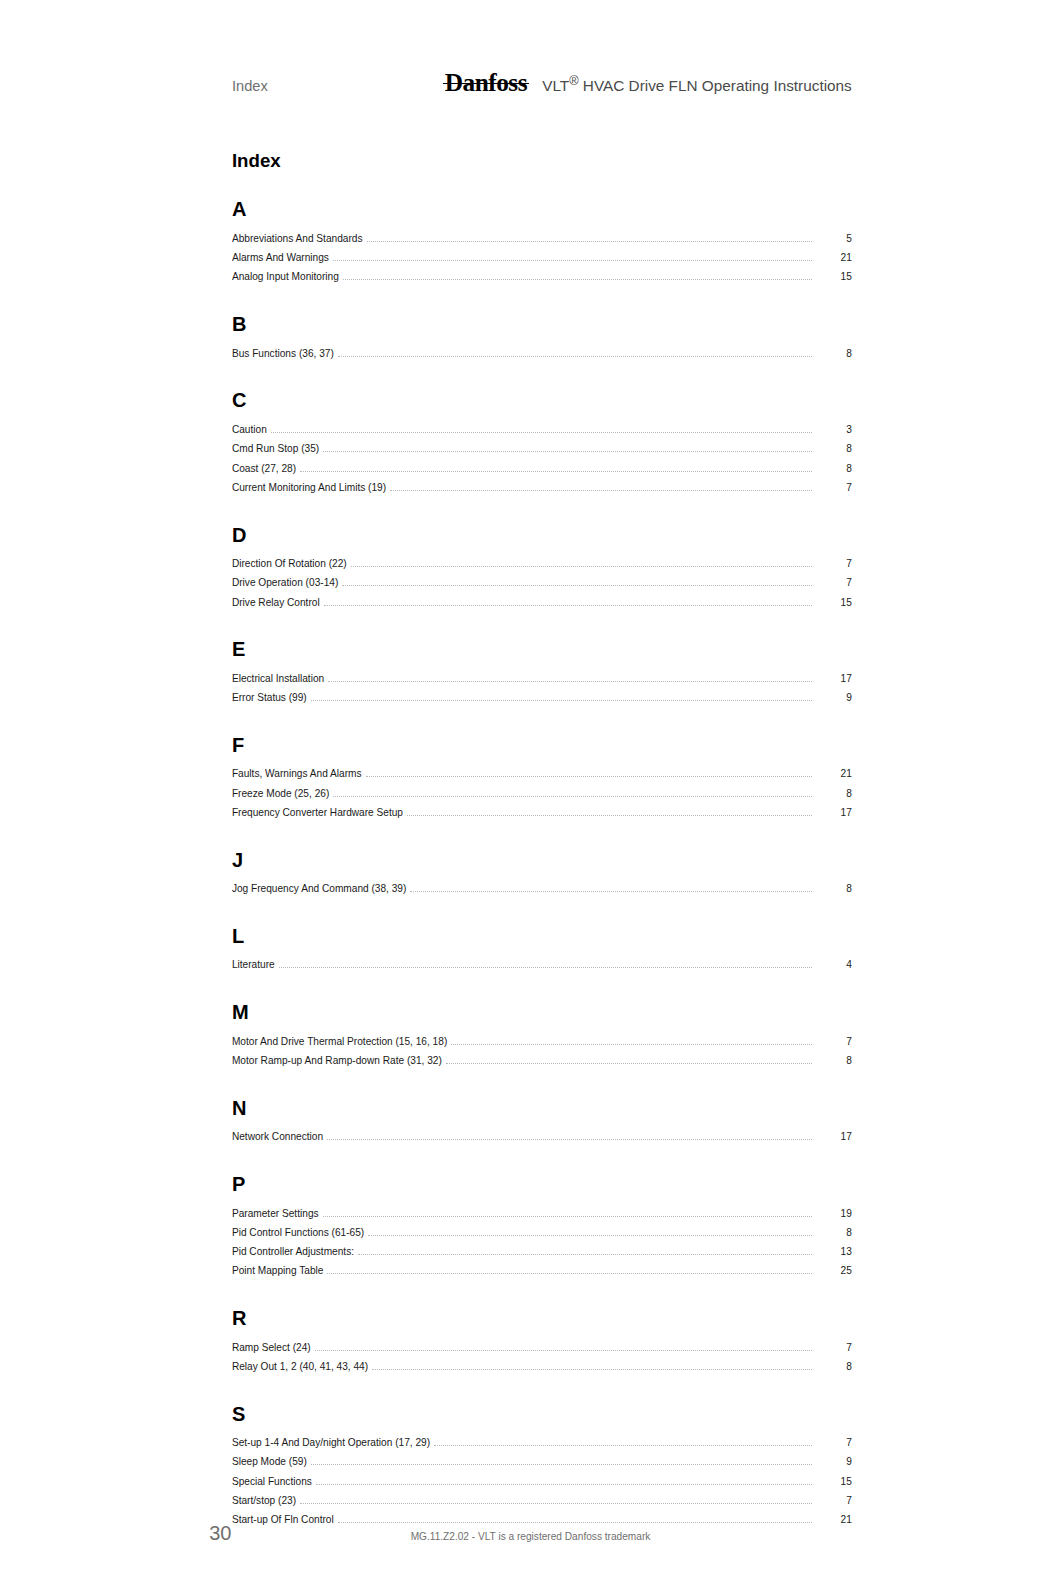Index
Danfoss VLT® HVAC Drive FLN Operating Instructions
Index
A
Abbreviations And Standards 5
Alarms And Warnings 21
Analog Input Monitoring 15
B
Bus Functions (36, 37) 8
C
Caution 3
Cmd Run Stop (35) 8
Coast (27, 28) 8
Current Monitoring And Limits (19) 7
D
Direction Of Rotation (22) 7
Drive Operation (03-14) 7
Drive Relay Control 15
E
Electrical Installation 17
Error Status (99) 9
F
Faults, Warnings And Alarms 21
Freeze Mode (25, 26) 8
Frequency Converter Hardware Setup 17
J
Jog Frequency And Command (38, 39) 8
L
Literature 4
M
Motor And Drive Thermal Protection (15, 16, 18) 7
Motor Ramp-up And Ramp-down Rate (31, 32) 8
N
Network Connection 17
P
Parameter Settings 19
Pid Control Functions (61-65) 8
Pid Controller Adjustments: 13
Point Mapping Table 25
R
Ramp Select (24) 7
Relay Out 1, 2 (40, 41, 43, 44) 8
S
Set-up 1-4 And Day/night Operation (17, 29) 7
Sleep Mode (59) 9
Special Functions 15
Start/stop (23) 7
Start-up Of Fln Control 21
30
MG.11.Z2.02 - VLT is a registered Danfoss trademark